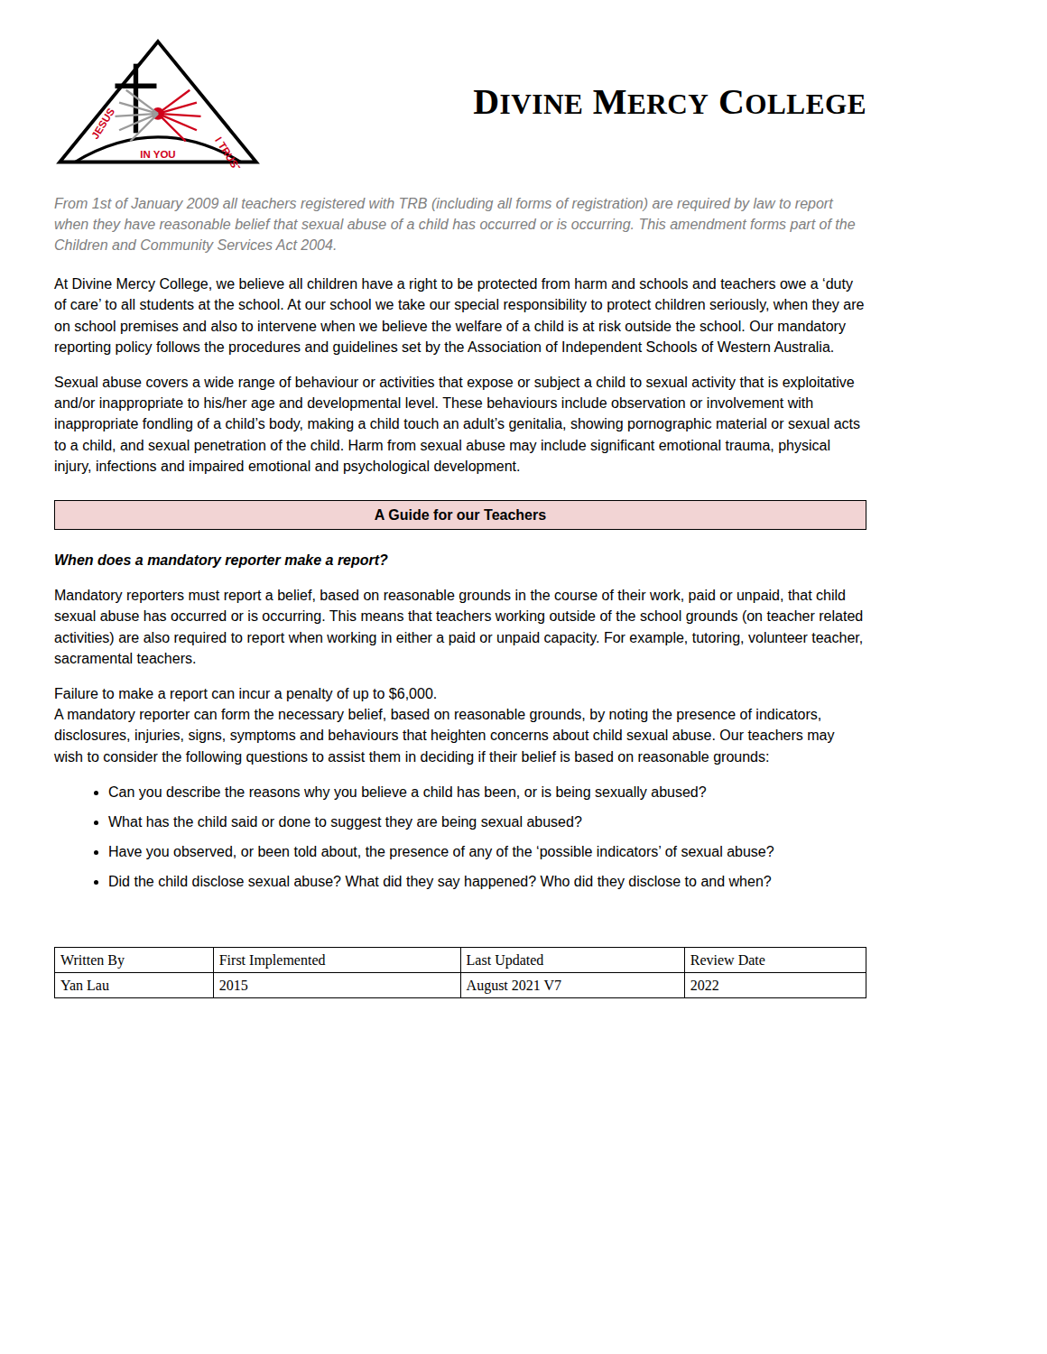JESUS I TRUST IN YOU
DIVINE MERCY COLLEGE
From 1st of January 2009 all teachers registered with TRB (including all forms of registration) are required by law to report when they have reasonable belief that sexual abuse of a child has occurred or is occurring. This amendment forms part of the Children and Community Services Act 2004.
At Divine Mercy College, we believe all children have a right to be protected from harm and schools and teachers owe a ‘duty of care’ to all students at the school. At our school we take our special responsibility to protect children seriously, when they are on school premises and also to intervene when we believe the welfare of a child is at risk outside the school. Our mandatory reporting policy follows the procedures and guidelines set by the Association of Independent Schools of Western Australia.
Sexual abuse covers a wide range of behaviour or activities that expose or subject a child to sexual activity that is exploitative and/or inappropriate to his/her age and developmental level. These behaviours include observation or involvement with inappropriate fondling of a child’s body, making a child touch an adult’s genitalia, showing pornographic material or sexual acts to a child, and sexual penetration of the child. Harm from sexual abuse may include significant emotional trauma, physical injury, infections and impaired emotional and psychological development.
A Guide for our Teachers
When does a mandatory reporter make a report?
Mandatory reporters must report a belief, based on reasonable grounds in the course of their work, paid or unpaid, that child sexual abuse has occurred or is occurring. This means that teachers working outside of the school grounds (on teacher related activities) are also required to report when working in either a paid or unpaid capacity. For example, tutoring, volunteer teacher, sacramental teachers.
Failure to make a report can incur a penalty of up to $6,000.
A mandatory reporter can form the necessary belief, based on reasonable grounds, by noting the presence of indicators, disclosures, injuries, signs, symptoms and behaviours that heighten concerns about child sexual abuse. Our teachers may wish to consider the following questions to assist them in deciding if their belief is based on reasonable grounds:
Can you describe the reasons why you believe a child has been, or is being sexually abused?
What has the child said or done to suggest they are being sexual abused?
Have you observed, or been told about, the presence of any of the ‘possible indicators’ of sexual abuse?
Did the child disclose sexual abuse? What did they say happened? Who did they disclose to and when?
| Written By | First Implemented | Last Updated | Review Date |
| Yan Lau | 2015 | August 2021 V7 | 2022 |